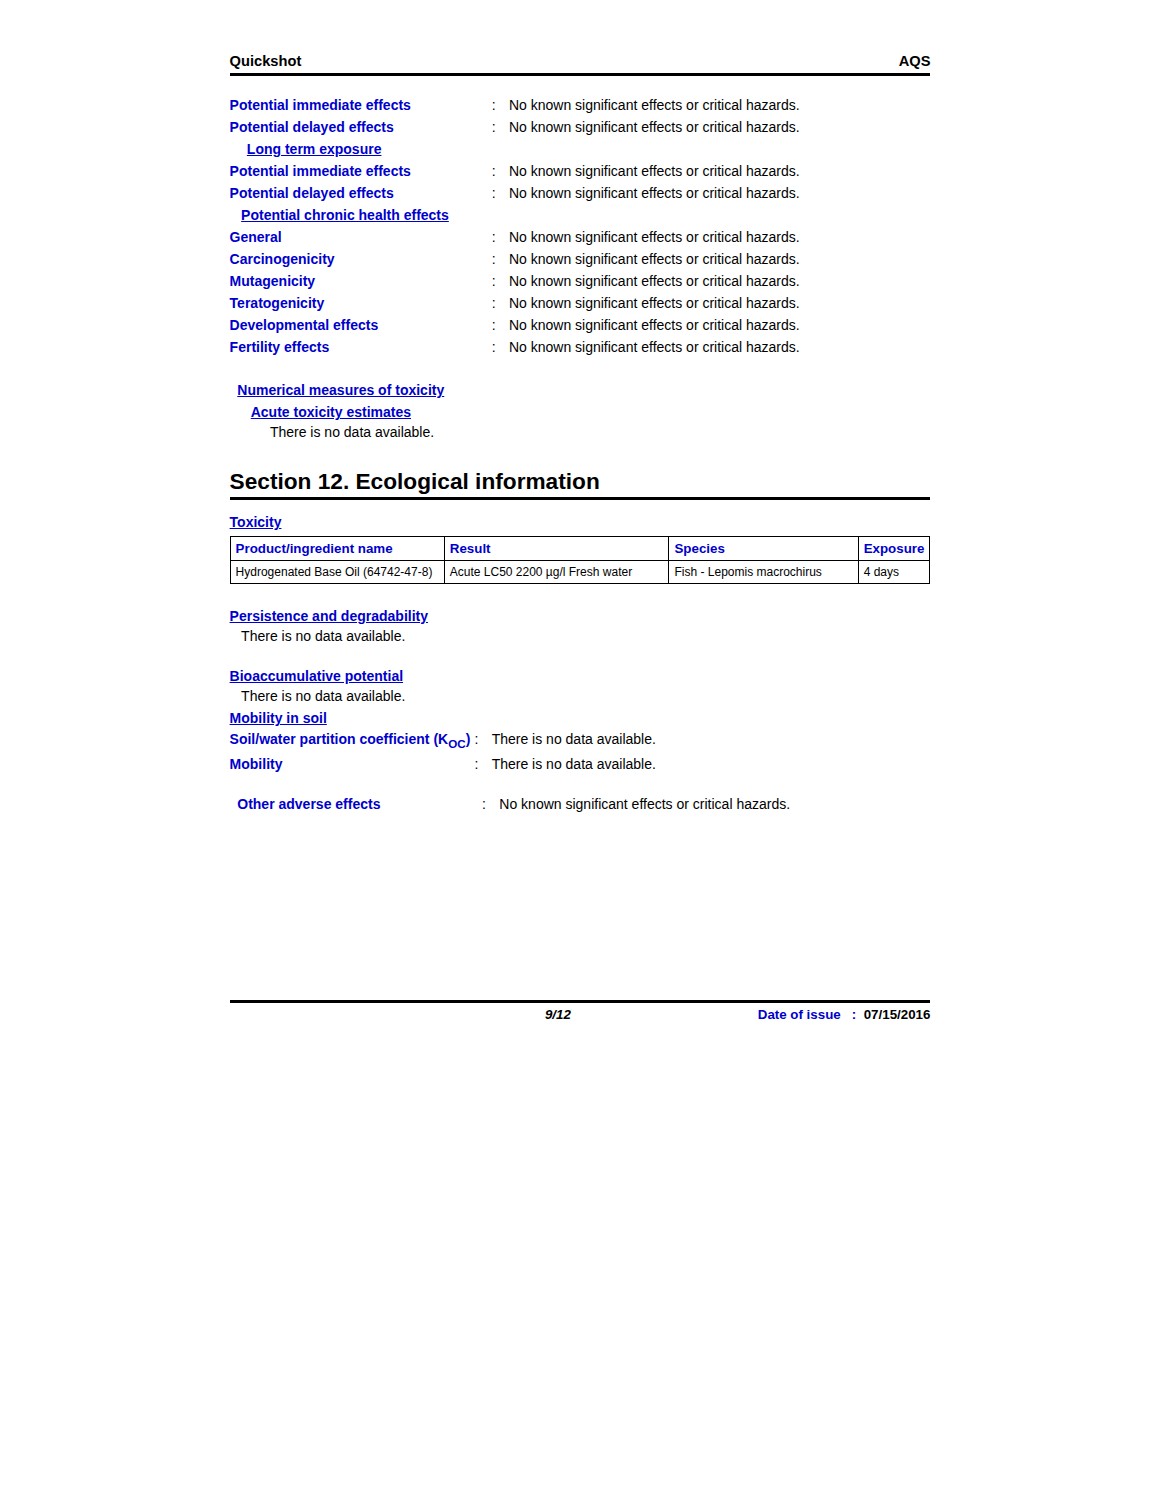Quickshot AQS
| Potential immediate effects | : | No known significant effects or critical hazards. |
| Potential delayed effects | : | No known significant effects or critical hazards. |
| Long term exposure | | |
| Potential immediate effects | : | No known significant effects or critical hazards. |
| Potential delayed effects | : | No known significant effects or critical hazards. |
| Potential chronic health effects | | |
| General | : | No known significant effects or critical hazards. |
| Carcinogenicity | : | No known significant effects or critical hazards. |
| Mutagenicity | : | No known significant effects or critical hazards. |
| Teratogenicity | : | No known significant effects or critical hazards. |
| Developmental effects | : | No known significant effects or critical hazards. |
| Fertility effects | : | No known significant effects or critical hazards. |
Numerical measures of toxicity
Acute toxicity estimates
There is no data available.
Section 12. Ecological information
Toxicity
| Product/ingredient name | Result | Species | Exposure |
| --- | --- | --- | --- |
| Hydrogenated Base Oil (64742-47-8) | Acute LC50 2200 µg/l Fresh water | Fish - Lepomis macrochirus | 4 days |
Persistence and degradability
There is no data available.
Bioaccumulative potential
There is no data available.
Mobility in soil
| Soil/water partition coefficient (K OC ) | : | There is no data available. |
| Mobility | : | There is no data available. |
| Other adverse effects | : | No known significant effects or critical hazards. |
9/12 Date of issue : 07/15/2016